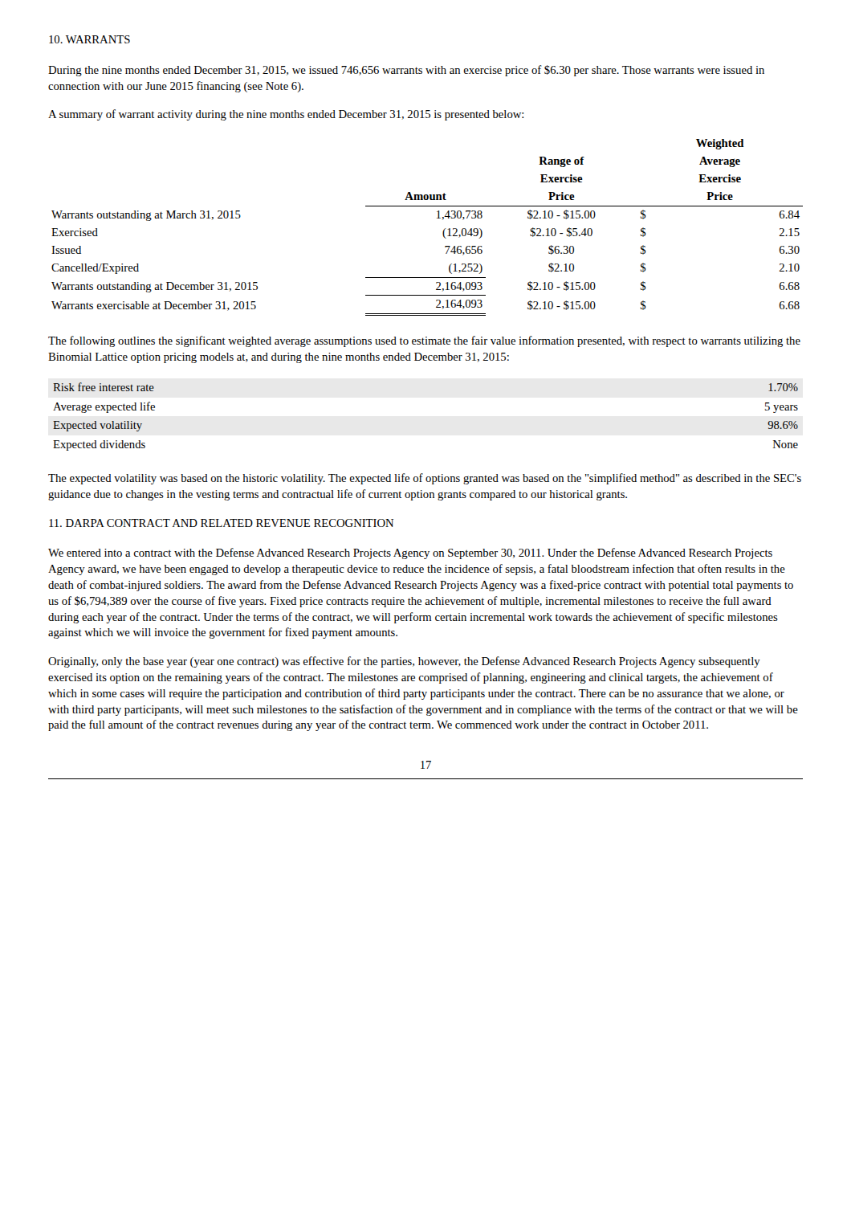10. WARRANTS
During the nine months ended December 31, 2015, we issued 746,656 warrants with an exercise price of $6.30 per share. Those warrants were issued in connection with our June 2015 financing (see Note 6).
A summary of warrant activity during the nine months ended December 31, 2015 is presented below:
| | | | Weighted |
| --- | --- | --- | --- |
| | | Range of | Average |
| | | Exercise | Exercise |
| | Amount | Price | Price |
| Warrants outstanding at March 31, 2015 | 1,430,738 | $2.10 - $15.00 | $ | 6.84 |
| Exercised | (12,049) | $2.10 - $5.40 | $ | 2.15 |
| Issued | 746,656 | $6.30 | $ | 6.30 |
| Cancelled/Expired | (1,252) | $2.10 | $ | 2.10 |
| Warrants outstanding at December 31, 2015 | 2,164,093 | $2.10 - $15.00 | $ | 6.68 |
| Warrants exercisable at December 31, 2015 | 2,164,093 | $2.10 - $15.00 | $ | 6.68 |
The following outlines the significant weighted average assumptions used to estimate the fair value information presented, with respect to warrants utilizing the Binomial Lattice option pricing models at, and during the nine months ended December 31, 2015:
| Risk free interest rate | 1.70% |
| Average expected life | 5 years |
| Expected volatility | 98.6% |
| Expected dividends | None |
The expected volatility was based on the historic volatility. The expected life of options granted was based on the "simplified method" as described in the SEC's guidance due to changes in the vesting terms and contractual life of current option grants compared to our historical grants.
11. DARPA CONTRACT AND RELATED REVENUE RECOGNITION
We entered into a contract with the Defense Advanced Research Projects Agency on September 30, 2011. Under the Defense Advanced Research Projects Agency award, we have been engaged to develop a therapeutic device to reduce the incidence of sepsis, a fatal bloodstream infection that often results in the death of combat-injured soldiers. The award from the Defense Advanced Research Projects Agency was a fixed-price contract with potential total payments to us of $6,794,389 over the course of five years. Fixed price contracts require the achievement of multiple, incremental milestones to receive the full award during each year of the contract. Under the terms of the contract, we will perform certain incremental work towards the achievement of specific milestones against which we will invoice the government for fixed payment amounts.
Originally, only the base year (year one contract) was effective for the parties, however, the Defense Advanced Research Projects Agency subsequently exercised its option on the remaining years of the contract. The milestones are comprised of planning, engineering and clinical targets, the achievement of which in some cases will require the participation and contribution of third party participants under the contract. There can be no assurance that we alone, or with third party participants, will meet such milestones to the satisfaction of the government and in compliance with the terms of the contract or that we will be paid the full amount of the contract revenues during any year of the contract term. We commenced work under the contract in October 2011.
17